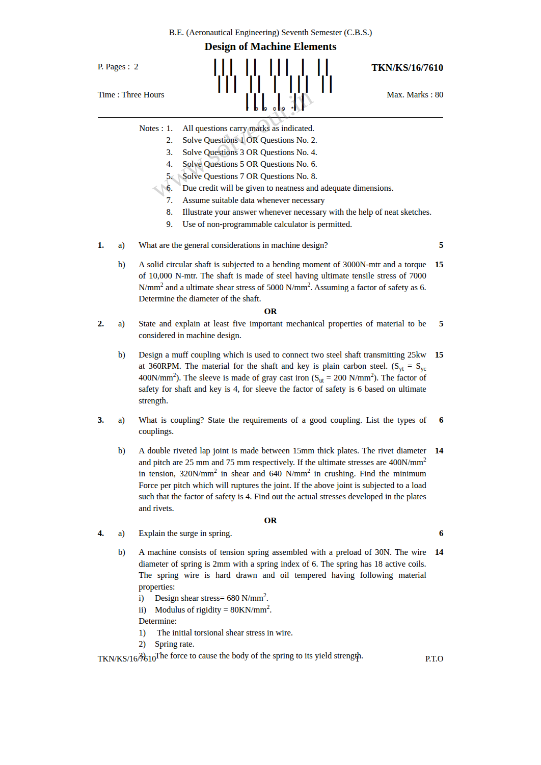www.solveout.in
B.E. (Aeronautical Engineering) Seventh Semester (C.B.S.)
Design of Machine Elements
| P. Pages : 2 | /// // /// / // /// // / /// // /// / // * 0 9 0 9 * | TKN/KS/16/7610 |
| Time : Three Hours | Max. Marks : 80 |
| Notes : | 1. | All questions carry marks as indicated. |
| | 2. | Solve Questions 1 OR Questions No. 2. |
| | 3. | Solve Questions 3 OR Questions No. 4. |
| | 4. | Solve Questions 5 OR Questions No. 6. |
| | 5. | Solve Questions 7 OR Questions No. 8. |
| | 6. | Due credit will be given to neatness and adequate dimensions. |
| | 7. | Assume suitable data whenever necessary |
| | 8. | Illustrate your answer whenever necessary with the help of neat sketches. |
| | 9. | Use of non-programmable calculator is permitted. |
| 1. | a) | What are the general considerations in machine design? | 5 |
| | b) | A solid circular shaft is subjected to a bending moment of 3000N-mtr and a torque of 10,000 N-mtr. The shaft is made of steel having ultimate tensile stress of 7000 N/mm 2 and a ultimate shear stress of 5000 N/mm 2 . Assuming a factor of safety as 6. Determine the diameter of the shaft. | 15 |
OR
| 2. | a) | State and explain at least five important mechanical properties of material to be considered in machine design. | 5 |
| | b) | Design a muff coupling which is used to connect two steel shaft transmitting 25kw at 360RPM. The material for the shaft and key is plain carbon steel. (S yt = S yc 400N/mm 2 ). The sleeve is made of gray cast iron (S ut = 200 N/mm 2 ). The factor of safety for shaft and key is 4, for sleeve the factor of safety is 6 based on ultimate strength. | 15 |
| 3. | a) | What is coupling? State the requirements of a good coupling. List the types of couplings. | 6 |
| | b) | A double riveted lap joint is made between 15mm thick plates. The rivet diameter and pitch are 25 mm and 75 mm respectively. If the ultimate stresses are 400N/mm 2 in tension, 320N/mm 2 in shear and 640 N/mm 2 in crushing. Find the minimum Force per pitch which will ruptures the joint. If the above joint is subjected to a load such that the factor of safety is 4. Find out the actual stresses developed in the plates and rivets. | 14 |
OR
| 4. | a) | Explain the surge in spring. | 6 |
| | b) | A machine consists of tension spring assembled with a preload of 30N. The wire diameter of spring is 2mm with a spring index of 6. The spring has 18 active coils. The spring wire is hard drawn and oil tempered having following material properties: i) Design shear stress= 680 N/mm 2 . ii) Modulus of rigidity = 80KN/mm 2 . Determine: 1) The initial torsional shear stress in wire. 2) Spring rate. 3) The force to cause the body of the spring to its yield strength. | 14 |
| TKN/KS/16/7610 | 1 | P.T.O |